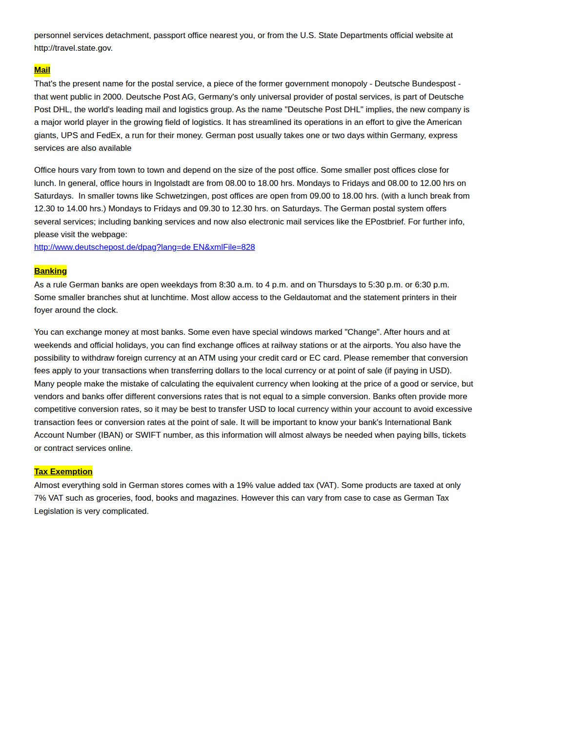personnel services detachment, passport office nearest you, or from the U.S. State Departments official website at http://travel.state.gov.
Mail
That's the present name for the postal service, a piece of the former government monopoly - Deutsche Bundespost - that went public in 2000. Deutsche Post AG, Germany's only universal provider of postal services, is part of Deutsche Post DHL, the world's leading mail and logistics group. As the name "Deutsche Post DHL" implies, the new company is a major world player in the growing field of logistics. It has streamlined its operations in an effort to give the American giants, UPS and FedEx, a run for their money. German post usually takes one or two days within Germany, express services are also available
Office hours vary from town to town and depend on the size of the post office. Some smaller post offices close for lunch. In general, office hours in Ingolstadt are from 08.00 to 18.00 hrs. Mondays to Fridays and 08.00 to 12.00 hrs on Saturdays. In smaller towns like Schwetzingen, post offices are open from 09.00 to 18.00 hrs. (with a lunch break from 12.30 to 14.00 hrs.) Mondays to Fridays and 09.30 to 12.30 hrs. on Saturdays. The German postal system offers several services; including banking services and now also electronic mail services like the EPostbrief. For further info, please visit the webpage:
http://www.deutschepost.de/dpag?lang=de EN&xmlFile=828
Banking
As a rule German banks are open weekdays from 8:30 a.m. to 4 p.m. and on Thursdays to 5:30 p.m. or 6:30 p.m. Some smaller branches shut at lunchtime. Most allow access to the Geldautomat and the statement printers in their foyer around the clock.
You can exchange money at most banks. Some even have special windows marked "Change". After hours and at weekends and official holidays, you can find exchange offices at railway stations or at the airports. You also have the possibility to withdraw foreign currency at an ATM using your credit card or EC card. Please remember that conversion fees apply to your transactions when transferring dollars to the local currency or at point of sale (if paying in USD). Many people make the mistake of calculating the equivalent currency when looking at the price of a good or service, but vendors and banks offer different conversions rates that is not equal to a simple conversion. Banks often provide more competitive conversion rates, so it may be best to transfer USD to local currency within your account to avoid excessive transaction fees or conversion rates at the point of sale. It will be important to know your bank's International Bank Account Number (IBAN) or SWIFT number, as this information will almost always be needed when paying bills, tickets or contract services online.
Tax Exemption
Almost everything sold in German stores comes with a 19% value added tax (VAT). Some products are taxed at only 7% VAT such as groceries, food, books and magazines. However this can vary from case to case as German Tax Legislation is very complicated.